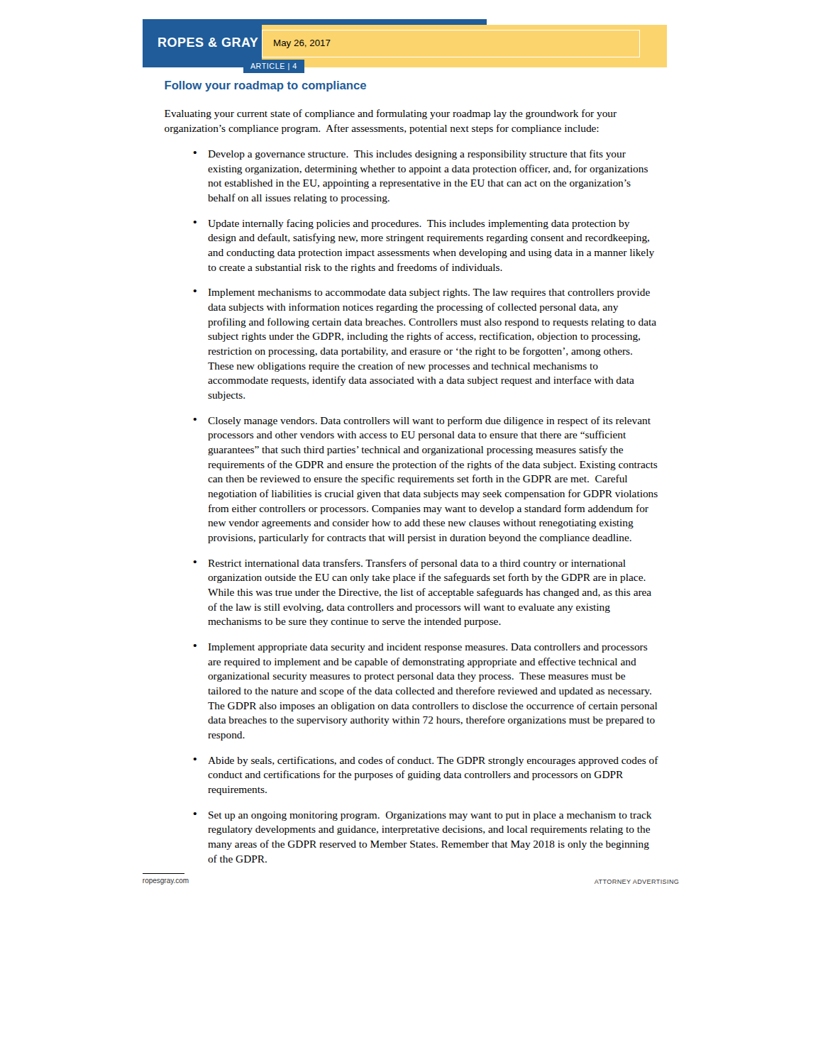ROPES & GRAY
May 26, 2017
ARTICLE | 4
Follow your roadmap to compliance
Evaluating your current state of compliance and formulating your roadmap lay the groundwork for your organization’s compliance program. After assessments, potential next steps for compliance include:
Develop a governance structure. This includes designing a responsibility structure that fits your existing organization, determining whether to appoint a data protection officer, and, for organizations not established in the EU, appointing a representative in the EU that can act on the organization’s behalf on all issues relating to processing.
Update internally facing policies and procedures. This includes implementing data protection by design and default, satisfying new, more stringent requirements regarding consent and recordkeeping, and conducting data protection impact assessments when developing and using data in a manner likely to create a substantial risk to the rights and freedoms of individuals.
Implement mechanisms to accommodate data subject rights. The law requires that controllers provide data subjects with information notices regarding the processing of collected personal data, any profiling and following certain data breaches. Controllers must also respond to requests relating to data subject rights under the GDPR, including the rights of access, rectification, objection to processing, restriction on processing, data portability, and erasure or ‘the right to be forgotten’, among others. These new obligations require the creation of new processes and technical mechanisms to accommodate requests, identify data associated with a data subject request and interface with data subjects.
Closely manage vendors. Data controllers will want to perform due diligence in respect of its relevant processors and other vendors with access to EU personal data to ensure that there are “sufficient guarantees” that such third parties’ technical and organizational processing measures satisfy the requirements of the GDPR and ensure the protection of the rights of the data subject. Existing contracts can then be reviewed to ensure the specific requirements set forth in the GDPR are met. Careful negotiation of liabilities is crucial given that data subjects may seek compensation for GDPR violations from either controllers or processors. Companies may want to develop a standard form addendum for new vendor agreements and consider how to add these new clauses without renegotiating existing provisions, particularly for contracts that will persist in duration beyond the compliance deadline.
Restrict international data transfers. Transfers of personal data to a third country or international organization outside the EU can only take place if the safeguards set forth by the GDPR are in place. While this was true under the Directive, the list of acceptable safeguards has changed and, as this area of the law is still evolving, data controllers and processors will want to evaluate any existing mechanisms to be sure they continue to serve the intended purpose.
Implement appropriate data security and incident response measures. Data controllers and processors are required to implement and be capable of demonstrating appropriate and effective technical and organizational security measures to protect personal data they process. These measures must be tailored to the nature and scope of the data collected and therefore reviewed and updated as necessary. The GDPR also imposes an obligation on data controllers to disclose the occurrence of certain personal data breaches to the supervisory authority within 72 hours, therefore organizations must be prepared to respond.
Abide by seals, certifications, and codes of conduct. The GDPR strongly encourages approved codes of conduct and certifications for the purposes of guiding data controllers and processors on GDPR requirements.
Set up an ongoing monitoring program. Organizations may want to put in place a mechanism to track regulatory developments and guidance, interpretative decisions, and local requirements relating to the many areas of the GDPR reserved to Member States. Remember that May 2018 is only the beginning of the GDPR.
ropesgray.com
ATTORNEY ADVERTISING